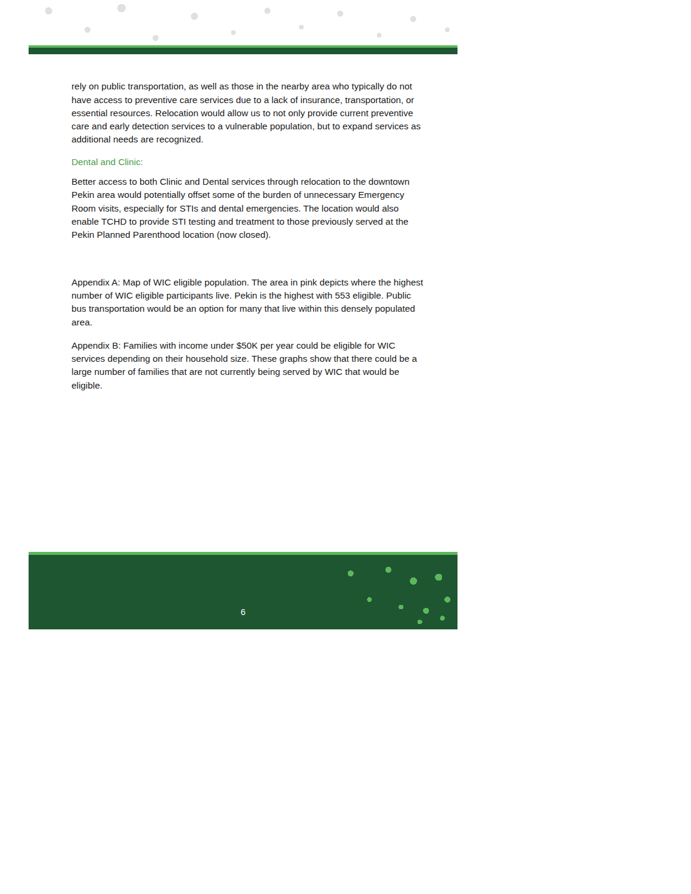rely on public transportation, as well as those in the nearby area who typically do not have access to preventive care services due to a lack of insurance, transportation, or essential resources. Relocation would allow us to not only provide current preventive care and early detection services to a vulnerable population, but to expand services as additional needs are recognized.
Dental and Clinic:
Better access to both Clinic and Dental services through relocation to the downtown Pekin area would potentially offset some of the burden of unnecessary Emergency Room visits, especially for STIs and dental emergencies. The location would also enable TCHD to provide STI testing and treatment to those previously served at the Pekin Planned Parenthood location (now closed).
Appendix A: Map of WIC eligible population. The area in pink depicts where the highest number of WIC eligible participants live. Pekin is the highest with 553 eligible. Public bus transportation would be an option for many that live within this densely populated area.
Appendix B: Families with income under $50K per year could be eligible for WIC services depending on their household size. These graphs show that there could be a large number of families that are not currently being served by WIC that would be eligible.
6